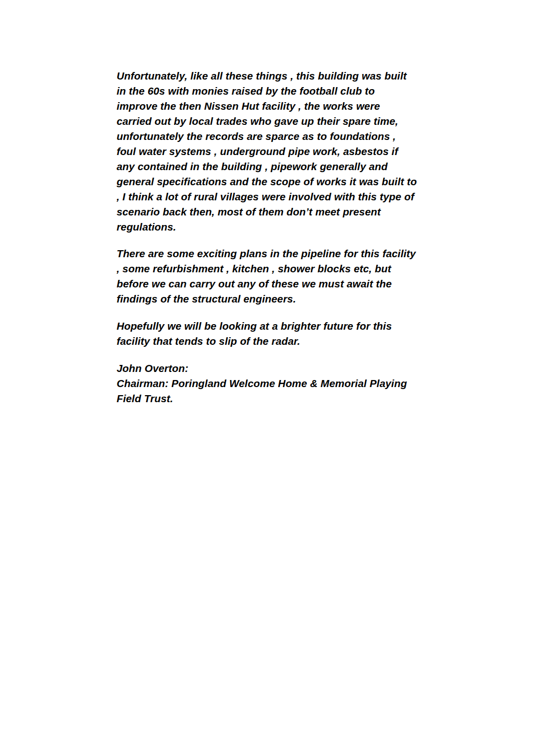Unfortunately, like all these things , this building was built in the 60s with monies raised by the football club to improve the then Nissen Hut facility , the works were carried out by local trades who gave up their spare time, unfortunately the records are sparce as to foundations , foul water systems , underground pipe work, asbestos if any contained in the building , pipework generally and general specifications and the scope of works it was built to , I think a lot of rural villages were involved with this type of scenario back then, most of them don’t meet present regulations.
There are some exciting plans in the pipeline for this facility , some refurbishment , kitchen , shower blocks etc, but before we can carry out any of these we must await the findings of the structural engineers.
Hopefully we will be looking at a brighter future for this facility that tends to slip of the radar.
John Overton: Chairman: Poringland Welcome Home & Memorial Playing Field Trust.